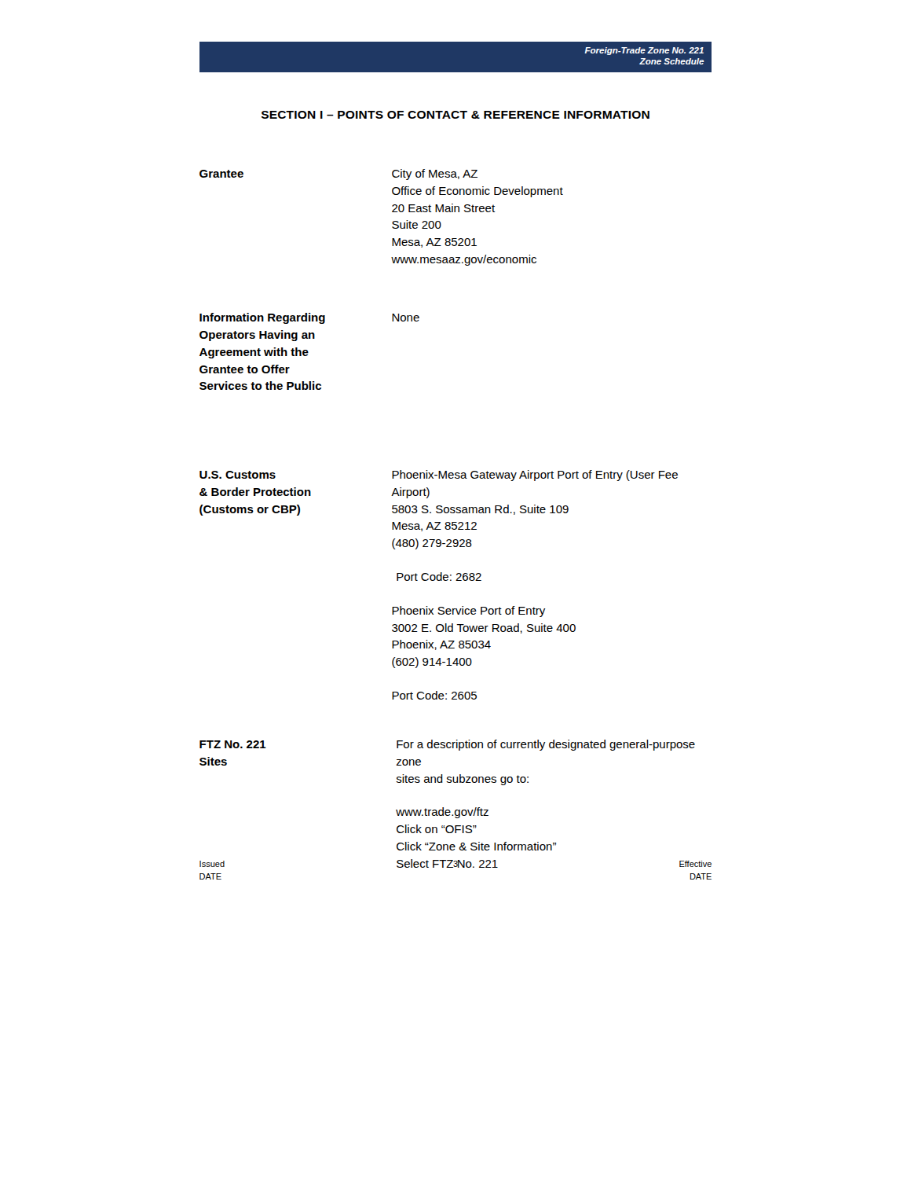Foreign-Trade Zone No. 221
Zone Schedule
SECTION I – POINTS OF CONTACT & REFERENCE INFORMATION
| Grantee | City of Mesa, AZ Office of Economic Development 20 East Main Street Suite 200 Mesa, AZ 85201 www.mesaaz.gov/economic |
| Information Regarding Operators Having an Agreement with the Grantee to Offer Services to the Public | None |
| U.S. Customs & Border Protection (Customs or CBP) | Phoenix-Mesa Gateway Airport Port of Entry (User Fee Airport) 5803 S. Sossaman Rd., Suite 109 Mesa, AZ 85212 (480) 279-2928 Port Code: 2682 Phoenix Service Port of Entry 3002 E. Old Tower Road, Suite 400 Phoenix, AZ 85034 (602) 914-1400 Port Code: 2605 |
| FTZ No. 221 Sites | For a description of currently designated general-purpose zone sites and subzones go to: www.trade.gov/ftz Click on “OFIS” Click “Zone & Site Information” Select FTZ No. 221 |
| Issued DATE | 3 | Effective DATE |